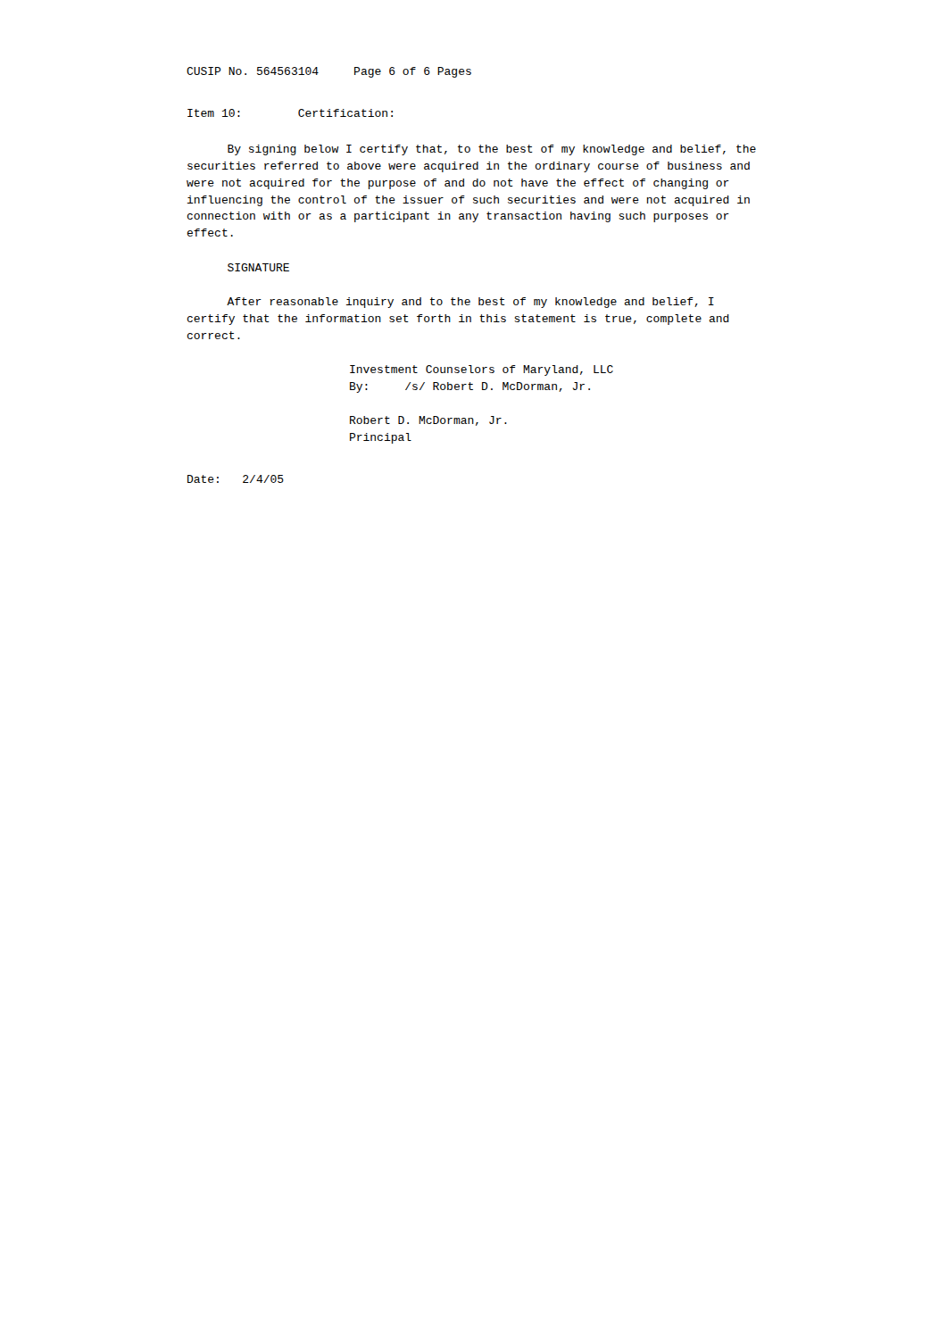CUSIP No. 564563104 Page 6 of 6 Pages
Item 10: Certification:
By signing below I certify that, to the best of my knowledge and belief, the securities referred to above were acquired in the ordinary course of business and were not acquired for the purpose of and do not have the effect of changing or influencing the control of the issuer of such securities and were not acquired in connection with or as a participant in any transaction having such purposes or effect.
SIGNATURE
After reasonable inquiry and to the best of my knowledge and belief, I certify that the information set forth in this statement is true, complete and correct.
Investment Counselors of Maryland, LLC
By: /s/ Robert D. McDorman, Jr.
Robert D. McDorman, Jr.
Principal
Date: 2/4/05